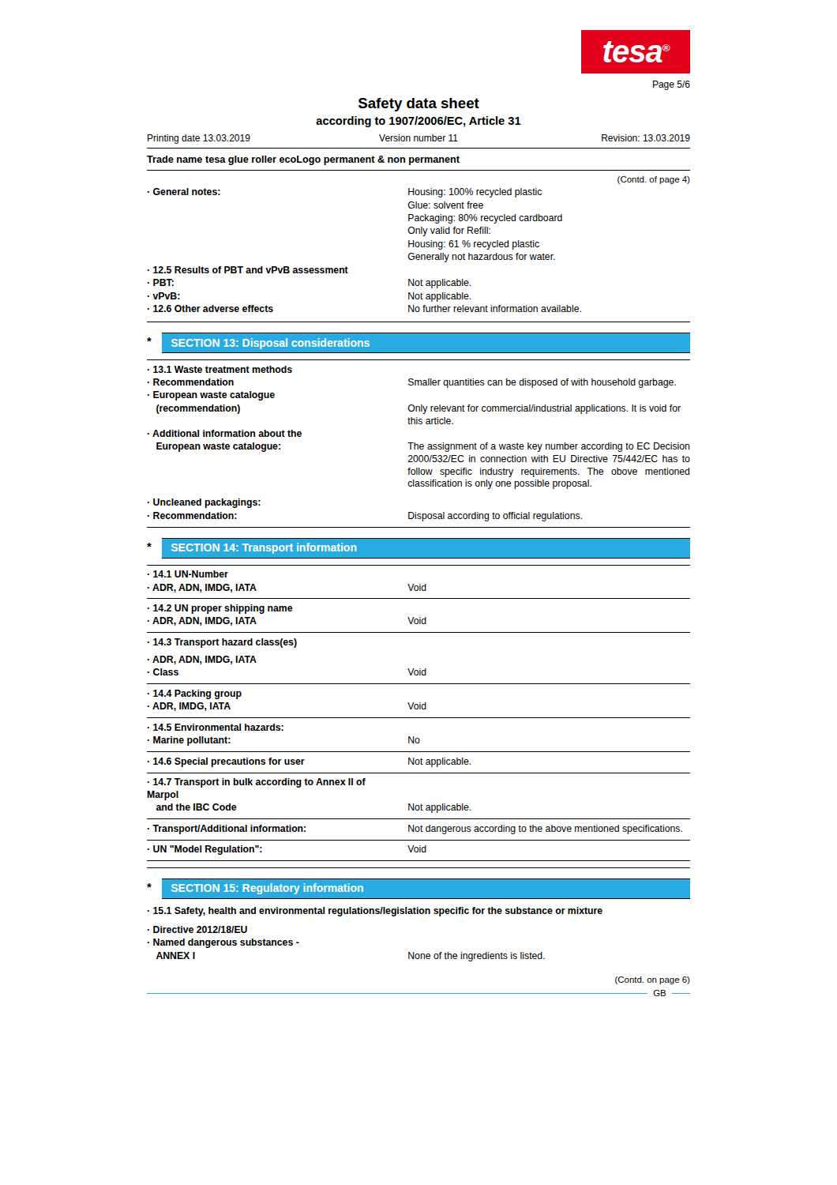tesa®
Page 5/6
Safety data sheet
according to 1907/2006/EC, Article 31
Printing date 13.03.2019
Version number 11
Revision: 13.03.2019
Trade name tesa glue roller ecoLogo permanent & non permanent
(Contd. of page 4)
General notes:
Housing: 100% recycled plastic
Glue: solvent free
Packaging: 80% recycled cardboard
Only valid for Refill:
Housing: 61 % recycled plastic
Generally not hazardous for water.
12.5 Results of PBT and vPvB assessment
PBT:
Not applicable.
vPvB:
Not applicable.
12.6 Other adverse effects
No further relevant information available.
*
SECTION 13: Disposal considerations
13.1 Waste treatment methods
Recommendation
Smaller quantities can be disposed of with household garbage.
European waste catalogue
(recommendation)
Only relevant for commercial/industrial applications. It is void for this article.
Additional information about the
European waste catalogue:
The assignment of a waste key number according to EC Decision 2000/532/EC in connection with EU Directive 75/442/EC has to follow specific industry requirements. The obove mentioned classification is only one possible proposal.
Uncleaned packagings:
Recommendation:
Disposal according to official regulations.
*
SECTION 14: Transport information
14.1 UN-Number
ADR, ADN, IMDG, IATA
Void
14.2 UN proper shipping name
ADR, ADN, IMDG, IATA
Void
14.3 Transport hazard class(es)
ADR, ADN, IMDG, IATA
Class
Void
14.4 Packing group
ADR, IMDG, IATA
Void
14.5 Environmental hazards:
Marine pollutant:
No
14.6 Special precautions for user
Not applicable.
14.7 Transport in bulk according to Annex II of Marpol
and the IBC Code
Not applicable.
Transport/Additional information:
Not dangerous according to the above mentioned specifications.
UN "Model Regulation":
Void
*
SECTION 15: Regulatory information
15.1 Safety, health and environmental regulations/legislation specific for the substance or mixture
Directive 2012/18/EU
Named dangerous substances -
ANNEX I
None of the ingredients is listed.
(Contd. on page 6)
GB